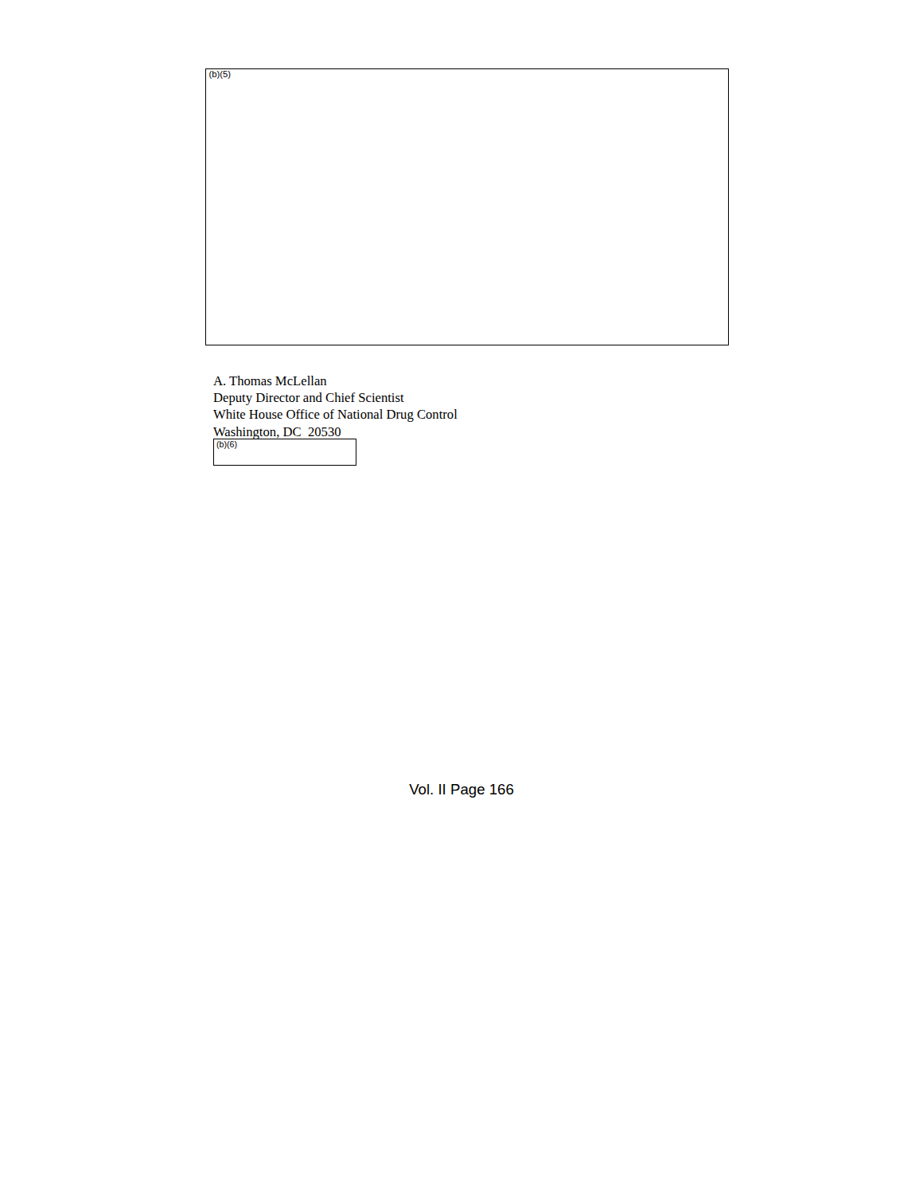(b)(5)
A. Thomas McLellan
Deputy Director and Chief Scientist
White House Office of National Drug Control
Washington, DC 20530
(b)(6)
Vol. II Page 166